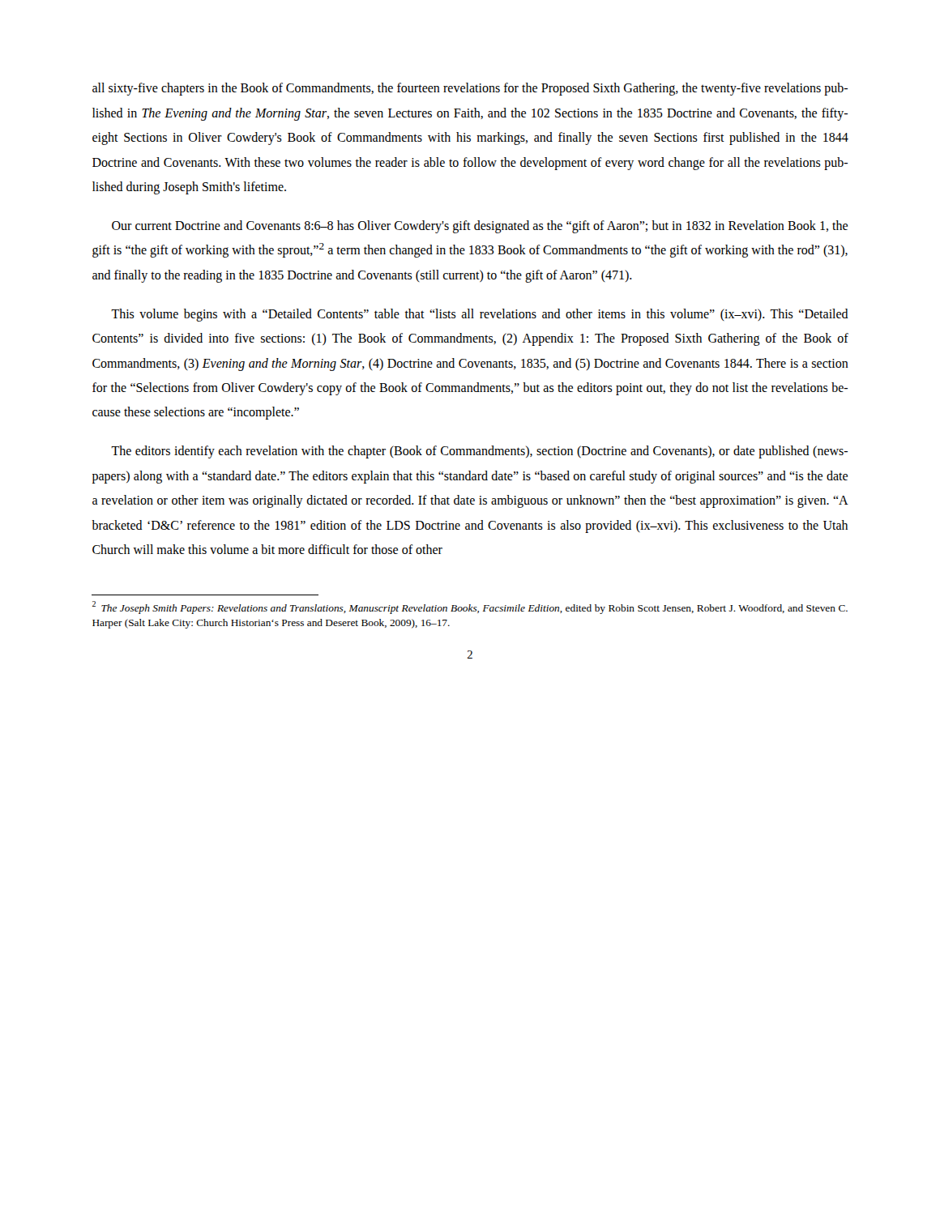all sixty-five chapters in the Book of Commandments, the fourteen revelations for the Proposed Sixth Gathering, the twenty-five revelations published in The Evening and the Morning Star, the seven Lectures on Faith, and the 102 Sections in the 1835 Doctrine and Covenants, the fifty-eight Sections in Oliver Cowdery's Book of Commandments with his markings, and finally the seven Sections first published in the 1844 Doctrine and Covenants. With these two volumes the reader is able to follow the development of every word change for all the revelations published during Joseph Smith's lifetime.
Our current Doctrine and Covenants 8:6–8 has Oliver Cowdery's gift designated as the “gift of Aaron”; but in 1832 in Revelation Book 1, the gift is “the gift of working with the sprout,”2 a term then changed in the 1833 Book of Commandments to “the gift of working with the rod” (31), and finally to the reading in the 1835 Doctrine and Covenants (still current) to “the gift of Aaron” (471).
This volume begins with a “Detailed Contents” table that “lists all revelations and other items in this volume” (ix–xvi). This “Detailed Contents” is divided into five sections: (1) The Book of Commandments, (2) Appendix 1: The Proposed Sixth Gathering of the Book of Commandments, (3) Evening and the Morning Star, (4) Doctrine and Covenants, 1835, and (5) Doctrine and Covenants 1844. There is a section for the “Selections from Oliver Cowdery's copy of the Book of Commandments,” but as the editors point out, they do not list the revelations because these selections are “incomplete.”
The editors identify each revelation with the chapter (Book of Commandments), section (Doctrine and Covenants), or date published (newspapers) along with a “standard date.” The editors explain that this “standard date” is “based on careful study of original sources” and “is the date a revelation or other item was originally dictated or recorded. If that date is ambiguous or unknown” then the “best approximation” is given. “A bracketed ‘D&C’ reference to the 1981” edition of the LDS Doctrine and Covenants is also provided (ix–xvi). This exclusiveness to the Utah Church will make this volume a bit more difficult for those of other
2 The Joseph Smith Papers: Revelations and Translations, Manuscript Revelation Books, Facsimile Edition, edited by Robin Scott Jensen, Robert J. Woodford, and Steven C. Harper (Salt Lake City: Church Historian‘s Press and Deseret Book, 2009), 16–17.
2